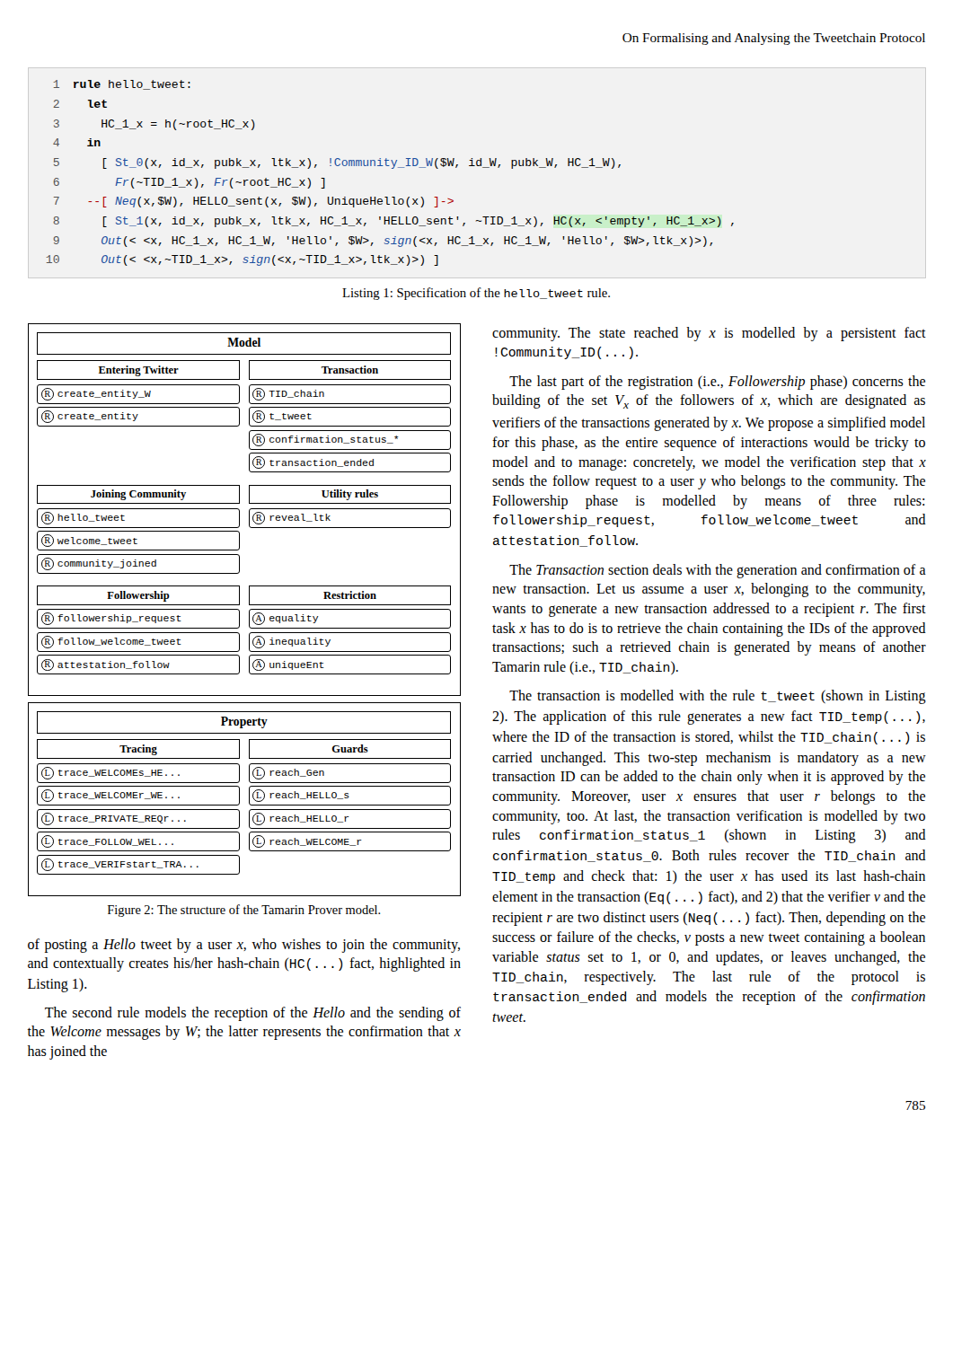On Formalising and Analysing the Tweetchain Protocol
| 1 | rule hello_tweet: |
| 2 | let |
| 3 | HC_1_x = h(~root_HC_x) |
| 4 | in |
| 5 | [ St_0 (x, id_x, pubk_x, ltk_x), !Community_ID_W ($W, id_W, pubk_W, HC_1_W), |
| 6 | Fr (~TID_1_x), Fr (~root_HC_x) ] |
| 7 | --[ Neq (x,$W), HELLO_sent(x, $W), UniqueHello(x) ]-> |
| 8 | [ St_1 (x, id_x, pubk_x, ltk_x, HC_1_x, 'HELLO_sent', ~TID_1_x), HC(x, <'empty', HC_1_x>) , |
| 9 | Out (< <x, HC_1_x, HC_1_W, 'Hello', $W>, sign (<x, HC_1_x, HC_1_W, 'Hello', $W>,ltk_x)>), |
| 10 | Out (< <x,~TID_1_x>, sign (<x,~TID_1_x>,ltk_x)>) ] |
Listing 1: Specification of the hello_tweet rule.
Model
Entering Twitter
Rcreate_entity_W
Rcreate_entity
Transaction
RTID_chain
Rt_tweet
Rconfirmation_status_*
Rtransaction_ended
Joining Community
Rhello_tweet
Rwelcome_tweet
Rcommunity_joined
Utility rules
Rreveal_ltk
Followership
Rfollowership_request
Rfollow_welcome_tweet
Rattestation_follow
Restriction
Aequality
Ainequality
AuniqueEnt
Property
Tracing
Ltrace_WELCOMEs_HE...
Ltrace_WELCOMEr_WE...
Ltrace_PRIVATE_REQr...
Ltrace_FOLLOW_WEL...
Ltrace_VERIFstart_TRA...
Guards
Lreach_Gen
Lreach_HELLO_s
Lreach_HELLO_r
Lreach_WELCOME_r
Figure 2: The structure of the Tamarin Prover model.
of posting a Hello tweet by a user x, who wishes to join the community, and contextually creates his/her hash-chain (HC(...) fact, highlighted in Listing 1).
The second rule models the reception of the Hello and the sending of the Welcome messages by W; the latter represents the confirmation that x has joined the
community. The state reached by x is modelled by a persistent fact !Community_ID(...).
The last part of the registration (i.e., Followership phase) concerns the building of the set Vx of the followers of x, which are designated as verifiers of the transactions generated by x. We propose a simplified model for this phase, as the entire sequence of interactions would be tricky to model and to manage: concretely, we model the verification step that x sends the follow request to a user y who belongs to the community. The Followership phase is modelled by means of three rules: followership_request, follow_welcome_tweet and attestation_follow.
The Transaction section deals with the generation and confirmation of a new transaction. Let us assume a user x, belonging to the community, wants to generate a new transaction addressed to a recipient r. The first task x has to do is to retrieve the chain containing the IDs of the approved transactions; such a retrieved chain is generated by means of another Tamarin rule (i.e., TID_chain).
The transaction is modelled with the rule t_tweet (shown in Listing 2). The application of this rule generates a new fact TID_temp(...), where the ID of the transaction is stored, whilst the TID_chain(...) is carried unchanged. This two-step mechanism is mandatory as a new transaction ID can be added to the chain only when it is approved by the community. Moreover, user x ensures that user r belongs to the community, too. At last, the transaction verification is modelled by two rules confirmation_status_1 (shown in Listing 3) and confirmation_status_0. Both rules recover the TID_chain and TID_temp and check that: 1) the user x has used its last hash-chain element in the transaction (Eq(...) fact), and 2) that the verifier v and the recipient r are two distinct users (Neq(...) fact). Then, depending on the success or failure of the checks, v posts a new tweet containing a boolean variable status set to 1, or 0, and updates, or leaves unchanged, the TID_chain, respectively. The last rule of the protocol is transaction_ended and models the reception of the confirmation tweet.
785